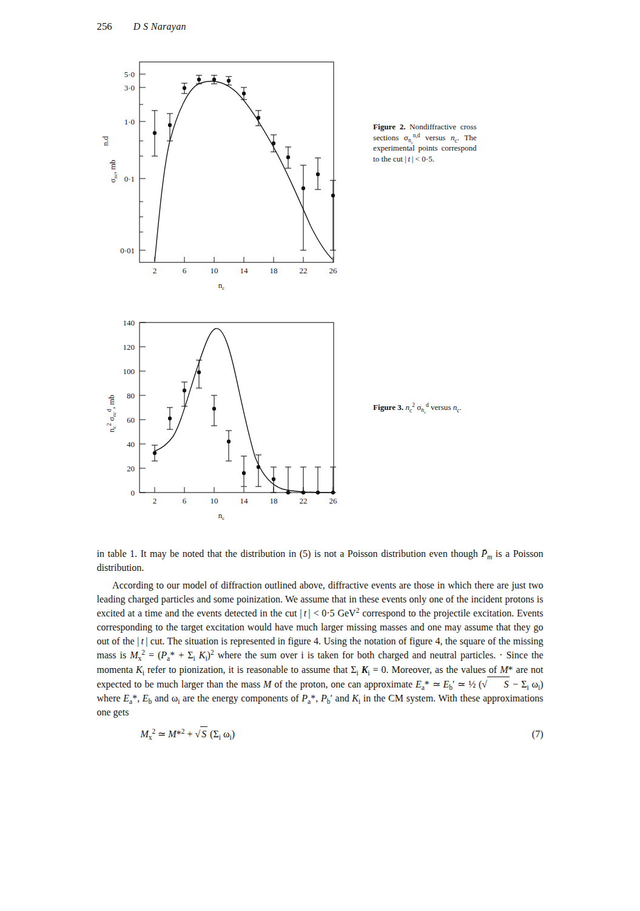256 D S Narayan
5·0 3·0 1·0 0·1 0·01 2 6 10 14 18 22 26 nc σnc, mb n.d
Figure 2. Nondiffractive cross sections σncn,d versus nc. The experimental points correspond to the cut | t | < 0·5.
0 20 40 60 80 100 120 140 2 6 10 14 18 22 26 nc nc2 σncd, mb
Figure 3. nc2 σncd versus nc.
in table 1. It may be noted that the distribution in (5) is not a Poisson distribution even though P̄m is a Poisson distribution.
According to our model of diffraction outlined above, diffractive events are those in which there are just two leading charged particles and some poinization. We assume that in these events only one of the incident protons is excited at a time and the events detected in the cut | t | < 0·5 GeV2 correspond to the projectile excitation. Events corresponding to the target excitation would have much larger missing masses and one may assume that they go out of the | t | cut. The situation is represented in figure 4. Using the notation of figure 4, the square of the missing mass is Mx2 = (Pa* + Σi Ki)2 where the sum over i is taken for both charged and neutral particles. · Since the momenta Ki refer to pionization, it is reasonable to assume that Σi Ki = 0. Moreover, as the values of M* are not expected to be much larger than the mass M of the proton, one can approximate Ea* ≃ Eb′ ≃ ½ (√S − Σi ωi) where Ea*, Eb and ωi are the energy components of Pa*, Pb′ and Ki in the CM system. With these approximations one gets
Mx2 ≃ M*2 + √S (Σi ωi) (7)